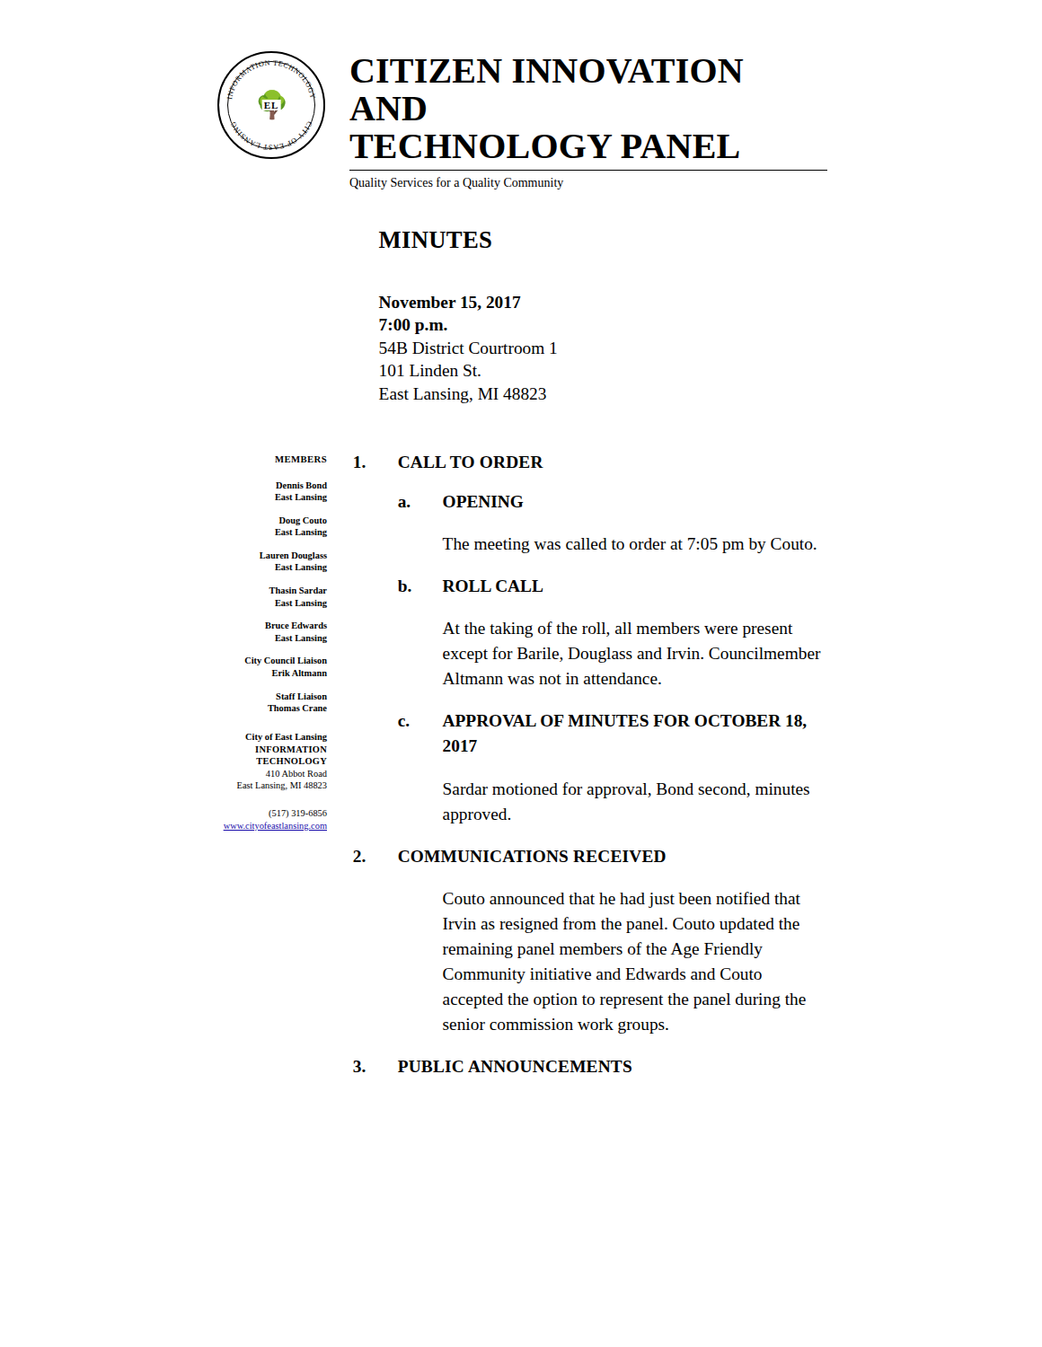INFORMATION TECHNOLOGY CITY OF EAST LANSING
🌳
EL
CITIZEN INNOVATION AND
TECHNOLOGY PANEL
Quality Services for a Quality Community
MINUTES
November 15, 2017
7:00 p.m.
54B District Courtroom 1
101 Linden St.
East Lansing, MI 48823
MEMBERS
Dennis Bond
East Lansing
Doug Couto
East Lansing
Lauren Douglass
East Lansing
Thasin Sardar
East Lansing
Bruce Edwards
East Lansing
City Council Liaison
Erik Altmann
Staff Liaison
Thomas Crane
City of East Lansing
INFORMATION
TECHNOLOGY
410 Abbot Road
East Lansing, MI 48823
(517) 319-6856
www.cityofeastlansing.com
CALL TO ORDER
OPENING
The meeting was called to order at 7:05 pm by Couto.
ROLL CALL
At the taking of the roll, all members were present except for Barile, Douglass and Irvin. Councilmember Altmann was not in attendance.
APPROVAL OF MINUTES FOR OCTOBER 18, 2017
Sardar motioned for approval, Bond second, minutes approved.
COMMUNICATIONS RECEIVED
Couto announced that he had just been notified that Irvin as resigned from the panel. Couto updated the remaining panel members of the Age Friendly Community initiative and Edwards and Couto accepted the option to represent the panel during the senior commission work groups.
PUBLIC ANNOUNCEMENTS